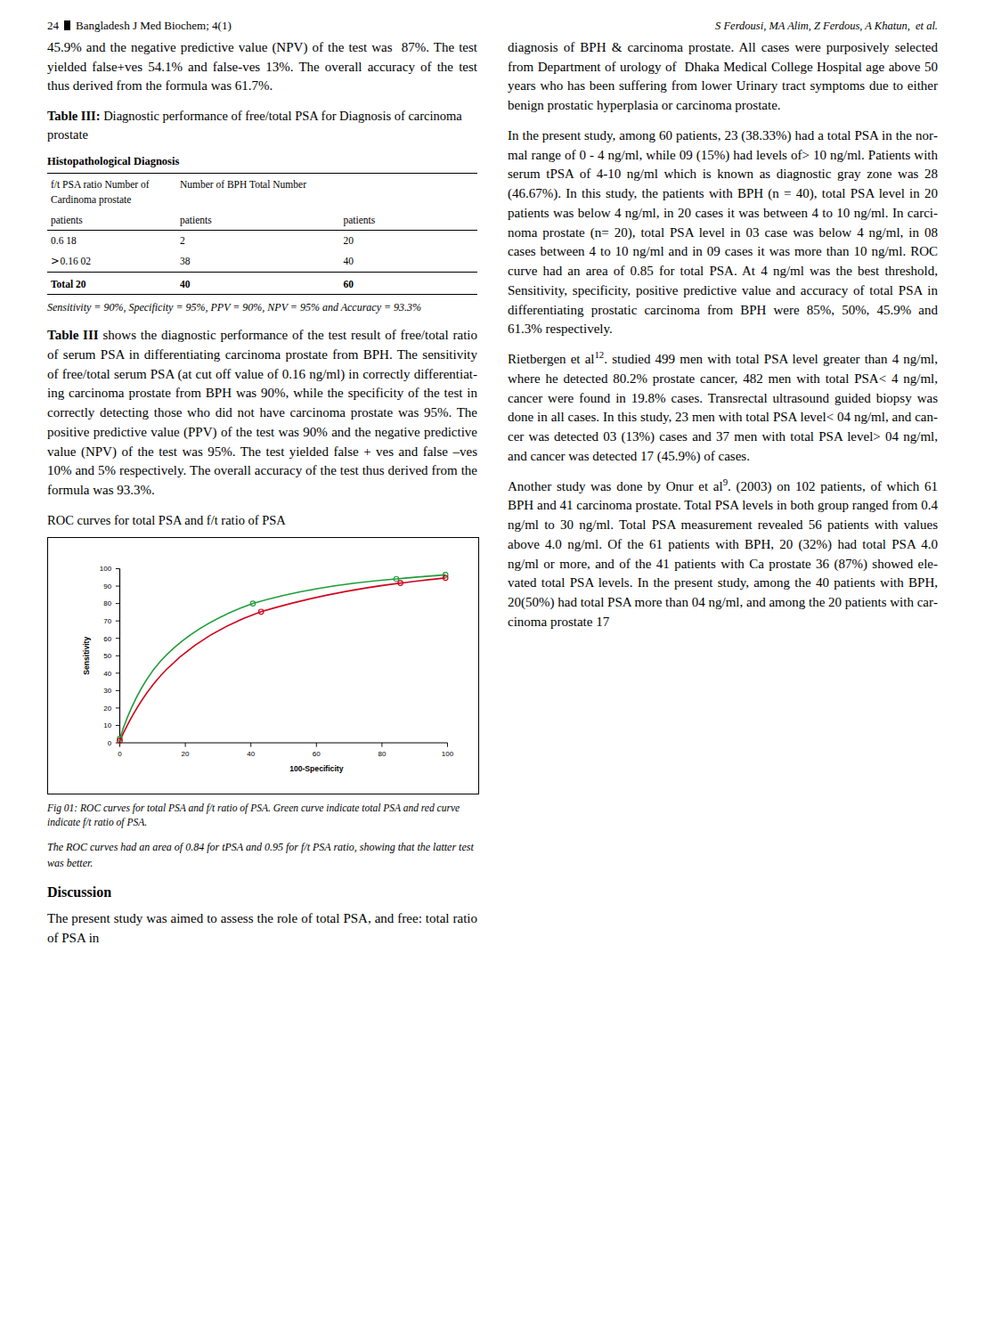24 Bangladesh J Med Biochem; 4(1)
S Ferdousi, MA Alim, Z Ferdous, A Khatun, et al.
45.9% and the negative predictive value (NPV) of the test was 87%. The test yielded false+ves 54.1% and false-ves 13%. The overall accuracy of the test thus derived from the formula was 61.7%.
Table III: Diagnostic performance of free/total PSA for Diagnosis of carcinoma prostate
Histopathological Diagnosis
| f/t PSA ratio Number of Cardinoma prostate | Number of BPH Total Number | |
| --- | --- | --- |
| patients | patients | patients |
| 0.6 18 | 2 | 20 |
| > 0.16 02 | 38 | 40 |
| Total 20 | 40 | 60 |
Sensitivity = 90%, Specificity = 95%, PPV = 90%, NPV = 95% and Accuracy = 93.3%
Table III shows the diagnostic performance of the test result of free/total ratio of serum PSA in differentiating carcinoma prostate from BPH. The sensitivity of free/total serum PSA (at cut off value of 0.16 ng/ml) in correctly differentiating carcinoma prostate from BPH was 90%, while the specificity of the test in correctly detecting those who did not have carcinoma prostate was 95%. The positive predictive value (PPV) of the test was 90% and the negative predictive value (NPV) of the test was 95%. The test yielded false + ves and false –ves 10% and 5% respectively. The overall accuracy of the test thus derived from the formula was 93.3%.
ROC curves for total PSA and f/t ratio of PSA
100 90 80 70 60 50 40 30 20 10 0 0 20 40 60 80 100 100-Specificity Sensitivity
Fig 01: ROC curves for total PSA and f/t ratio of PSA. Green curve indicate total PSA and red curve indicate f/t ratio of PSA.
The ROC curves had an area of 0.84 for tPSA and 0.95 for f/t PSA ratio, showing that the latter test was better.
Discussion
The present study was aimed to assess the role of total PSA, and free: total ratio of PSA in
diagnosis of BPH & carcinoma prostate. All cases were purposively selected from Department of urology of Dhaka Medical College Hospital age above 50 years who has been suffering from lower Urinary tract symptoms due to either benign prostatic hyperplasia or carcinoma prostate.
In the present study, among 60 patients, 23 (38.33%) had a total PSA in the normal range of 0 - 4 ng/ml, while 09 (15%) had levels of> 10 ng/ml. Patients with serum tPSA of 4-10 ng/ml which is known as diagnostic gray zone was 28 (46.67%). In this study, the patients with BPH (n = 40), total PSA level in 20 patients was below 4 ng/ml, in 20 cases it was between 4 to 10 ng/ml. In carcinoma prostate (n= 20), total PSA level in 03 case was below 4 ng/ml, in 08 cases between 4 to 10 ng/ml and in 09 cases it was more than 10 ng/ml. ROC curve had an area of 0.85 for total PSA. At 4 ng/ml was the best threshold, Sensitivity, specificity, positive predictive value and accuracy of total PSA in differentiating prostatic carcinoma from BPH were 85%, 50%, 45.9% and 61.3% respectively.
Rietbergen et al12. studied 499 men with total PSA level greater than 4 ng/ml, where he detected 80.2% prostate cancer, 482 men with total PSA< 4 ng/ml, cancer were found in 19.8% cases. Transrectal ultrasound guided biopsy was done in all cases. In this study, 23 men with total PSA level< 04 ng/ml, and cancer was detected 03 (13%) cases and 37 men with total PSA level> 04 ng/ml, and cancer was detected 17 (45.9%) of cases.
Another study was done by Onur et al9. (2003) on 102 patients, of which 61 BPH and 41 carcinoma prostate. Total PSA levels in both group ranged from 0.4 ng/ml to 30 ng/ml. Total PSA measurement revealed 56 patients with values above 4.0 ng/ml. Of the 61 patients with BPH, 20 (32%) had total PSA 4.0 ng/ml or more, and of the 41 patients with Ca prostate 36 (87%) showed elevated total PSA levels. In the present study, among the 40 patients with BPH, 20(50%) had total PSA more than 04 ng/ml, and among the 20 patients with carcinoma prostate 17